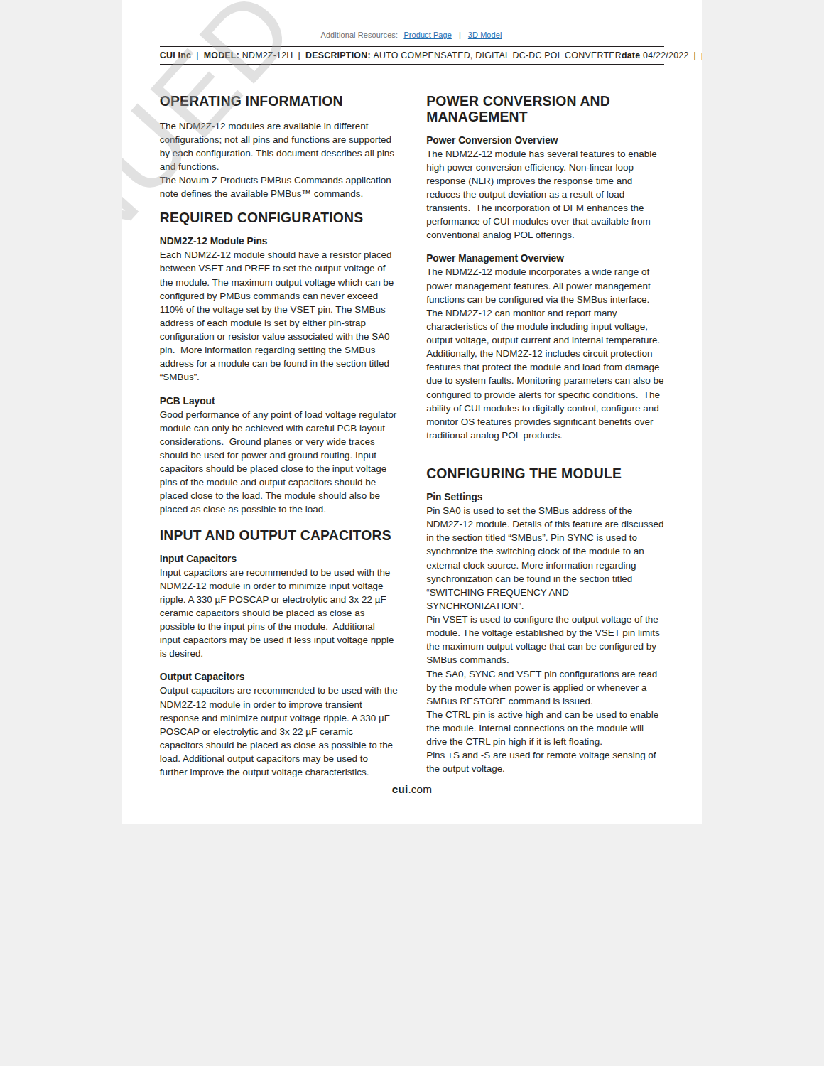Additional Resources: Product Page|3D Model
CUI Inc|MODEL: NDM2Z-12H|DESCRIPTION: AUTO COMPENSATED, DIGITAL DC-DC POL CONVERTER
date 04/22/2022|page 8 of 14
Operating Information
The NDM2Z-12 modules are available in different configurations; not all pins and functions are supported by each configuration. This document describes all pins and functions.
The Novum Z Products PMBus Commands application note defines the available PMBus™ commands.
Required Configurations
NDM2Z-12 Module Pins
Each NDM2Z-12 module should have a resistor placed between VSET and PREF to set the output voltage of the module. The maximum output voltage which can be configured by PMBus commands can never exceed 110% of the voltage set by the VSET pin. The SMBus address of each module is set by either pin-strap configuration or resistor value associated with the SA0 pin. More information regarding setting the SMBus address for a module can be found in the section titled “SMBus”.
PCB Layout
Good performance of any point of load voltage regulator module can only be achieved with careful PCB layout considerations. Ground planes or very wide traces should be used for power and ground routing. Input capacitors should be placed close to the input voltage pins of the module and output capacitors should be placed close to the load. The module should also be placed as close as possible to the load.
Input and Output Capacitors
Input Capacitors
Input capacitors are recommended to be used with the NDM2Z-12 module in order to minimize input voltage ripple. A 330 µF POSCAP or electrolytic and 3x 22 µF ceramic capacitors should be placed as close as possible to the input pins of the module. Additional input capacitors may be used if less input voltage ripple is desired.
Output Capacitors
Output capacitors are recommended to be used with the NDM2Z-12 module in order to improve transient response and minimize output voltage ripple. A 330 µF POSCAP or electrolytic and 3x 22 µF ceramic capacitors should be placed as close as possible to the load. Additional output capacitors may be used to further improve the output voltage characteristics.
Power Conversion and Management
Power Conversion Overview
The NDM2Z-12 module has several features to enable high power conversion efficiency. Non-linear loop response (NLR) improves the response time and reduces the output deviation as a result of load transients. The incorporation of DFM enhances the performance of CUI modules over that available from conventional analog POL offerings.
Power Management Overview
The NDM2Z-12 module incorporates a wide range of power management features. All power management functions can be configured via the SMBus interface. The NDM2Z-12 can monitor and report many characteristics of the module including input voltage, output voltage, output current and internal temperature. Additionally, the NDM2Z-12 includes circuit protection features that protect the module and load from damage due to system faults. Monitoring parameters can also be configured to provide alerts for specific conditions. The ability of CUI modules to digitally control, configure and monitor OS features provides significant benefits over traditional analog POL products.
Configuring the Module
Pin Settings
Pin SA0 is used to set the SMBus address of the NDM2Z-12 module. Details of this feature are discussed in the section titled “SMBus”. Pin SYNC is used to synchronize the switching clock of the module to an external clock source. More information regarding synchronization can be found in the section titled “SWITCHING FREQUENCY AND SYNCHRONIZATION”.
Pin VSET is used to configure the output voltage of the module. The voltage established by the VSET pin limits the maximum output voltage that can be configured by SMBus commands.
The SA0, SYNC and VSET pin configurations are read by the module when power is applied or whenever a SMBus RESTORE command is issued.
The CTRL pin is active high and can be used to enable the module. Internal connections on the module will drive the CTRL pin high if it is left floating.
Pins +S and -S are used for remote voltage sensing of the output voltage.
DISCONTINUED
cui.com